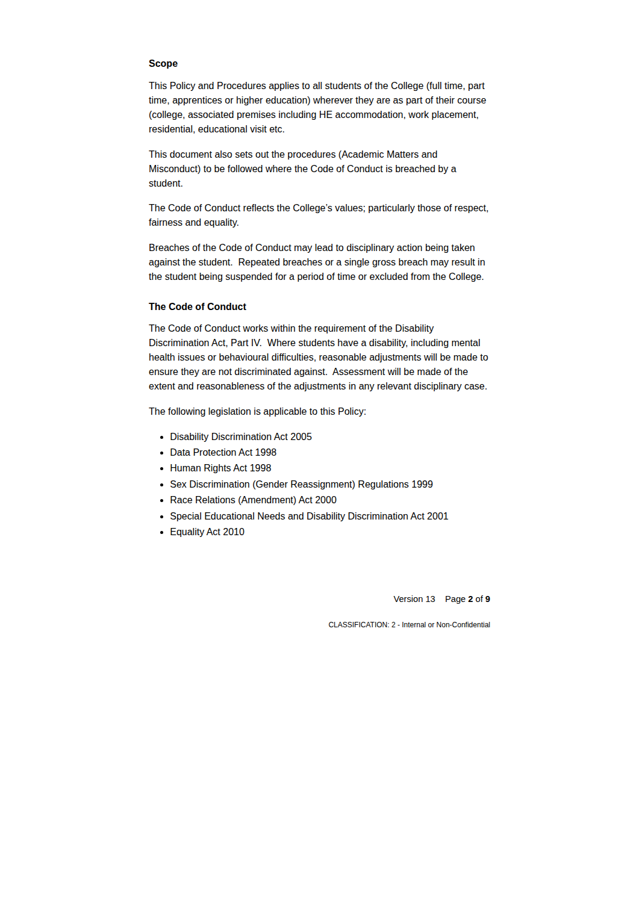Scope
This Policy and Procedures applies to all students of the College (full time, part time, apprentices or higher education) wherever they are as part of their course (college, associated premises including HE accommodation, work placement, residential, educational visit etc.
This document also sets out the procedures (Academic Matters and Misconduct) to be followed where the Code of Conduct is breached by a student.
The Code of Conduct reflects the College’s values; particularly those of respect, fairness and equality.
Breaches of the Code of Conduct may lead to disciplinary action being taken against the student. Repeated breaches or a single gross breach may result in the student being suspended for a period of time or excluded from the College.
The Code of Conduct
The Code of Conduct works within the requirement of the Disability Discrimination Act, Part IV. Where students have a disability, including mental health issues or behavioural difficulties, reasonable adjustments will be made to ensure they are not discriminated against. Assessment will be made of the extent and reasonableness of the adjustments in any relevant disciplinary case.
The following legislation is applicable to this Policy:
Disability Discrimination Act 2005
Data Protection Act 1998
Human Rights Act 1998
Sex Discrimination (Gender Reassignment) Regulations 1999
Race Relations (Amendment) Act 2000
Special Educational Needs and Disability Discrimination Act 2001
Equality Act 2010
Version 13 Page 2 of 9
CLASSIFICATION: 2 - Internal or Non-Confidential